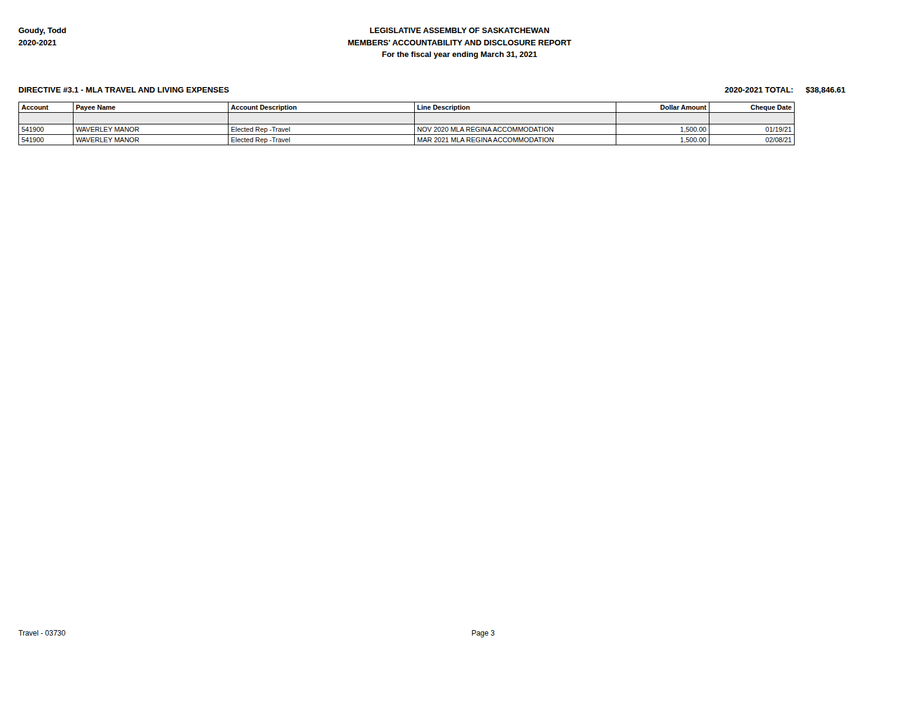Goudy, Todd
2020-2021
LEGISLATIVE ASSEMBLY OF SASKATCHEWAN
MEMBERS' ACCOUNTABILITY AND DISCLOSURE REPORT
For the fiscal year ending March 31, 2021
DIRECTIVE #3.1 - MLA TRAVEL AND LIVING EXPENSES
2020-2021 TOTAL:$38,846.61
| Account | Payee Name | Account Description | Line Description | Dollar Amount | Cheque Date |
| --- | --- | --- | --- | --- | --- |
| 541900 | WAVERLEY MANOR | Elected Rep -Travel | NOV 2020 MLA REGINA ACCOMMODATION | 1,500.00 | 01/19/21 |
| 541900 | WAVERLEY MANOR | Elected Rep -Travel | MAR 2021 MLA REGINA ACCOMMODATION | 1,500.00 | 02/08/21 |
Travel - 03730
Page 3